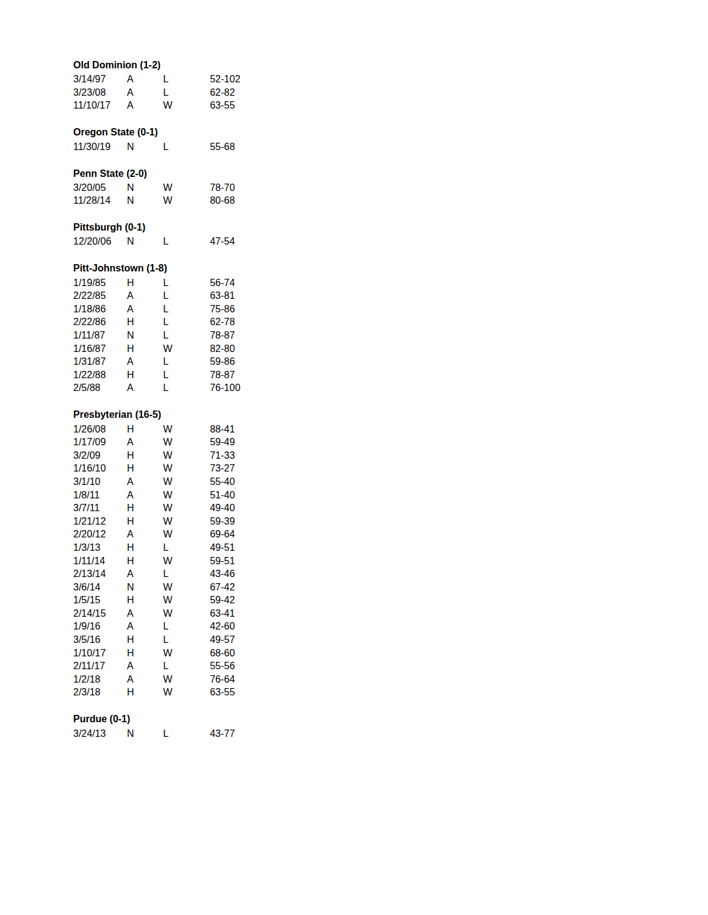Old Dominion (1-2)
| 3/14/97 | A | L | 52-102 |
| 3/23/08 | A | L | 62-82 |
| 11/10/17 | A | W | 63-55 |
Oregon State (0-1)
| 11/30/19 | N | L | 55-68 |
Penn State (2-0)
| 3/20/05 | N | W | 78-70 |
| 11/28/14 | N | W | 80-68 |
Pittsburgh (0-1)
| 12/20/06 | N | L | 47-54 |
Pitt-Johnstown (1-8)
| 1/19/85 | H | L | 56-74 |
| 2/22/85 | A | L | 63-81 |
| 1/18/86 | A | L | 75-86 |
| 2/22/86 | H | L | 62-78 |
| 1/11/87 | N | L | 78-87 |
| 1/16/87 | H | W | 82-80 |
| 1/31/87 | A | L | 59-86 |
| 1/22/88 | H | L | 78-87 |
| 2/5/88 | A | L | 76-100 |
Presbyterian (16-5)
| 1/26/08 | H | W | 88-41 |
| 1/17/09 | A | W | 59-49 |
| 3/2/09 | H | W | 71-33 |
| 1/16/10 | H | W | 73-27 |
| 3/1/10 | A | W | 55-40 |
| 1/8/11 | A | W | 51-40 |
| 3/7/11 | H | W | 49-40 |
| 1/21/12 | H | W | 59-39 |
| 2/20/12 | A | W | 69-64 |
| 1/3/13 | H | L | 49-51 |
| 1/11/14 | H | W | 59-51 |
| 2/13/14 | A | L | 43-46 |
| 3/6/14 | N | W | 67-42 |
| 1/5/15 | H | W | 59-42 |
| 2/14/15 | A | W | 63-41 |
| 1/9/16 | A | L | 42-60 |
| 3/5/16 | H | L | 49-57 |
| 1/10/17 | H | W | 68-60 |
| 2/11/17 | A | L | 55-56 |
| 1/2/18 | A | W | 76-64 |
| 2/3/18 | H | W | 63-55 |
Purdue (0-1)
| 3/24/13 | N | L | 43-77 |